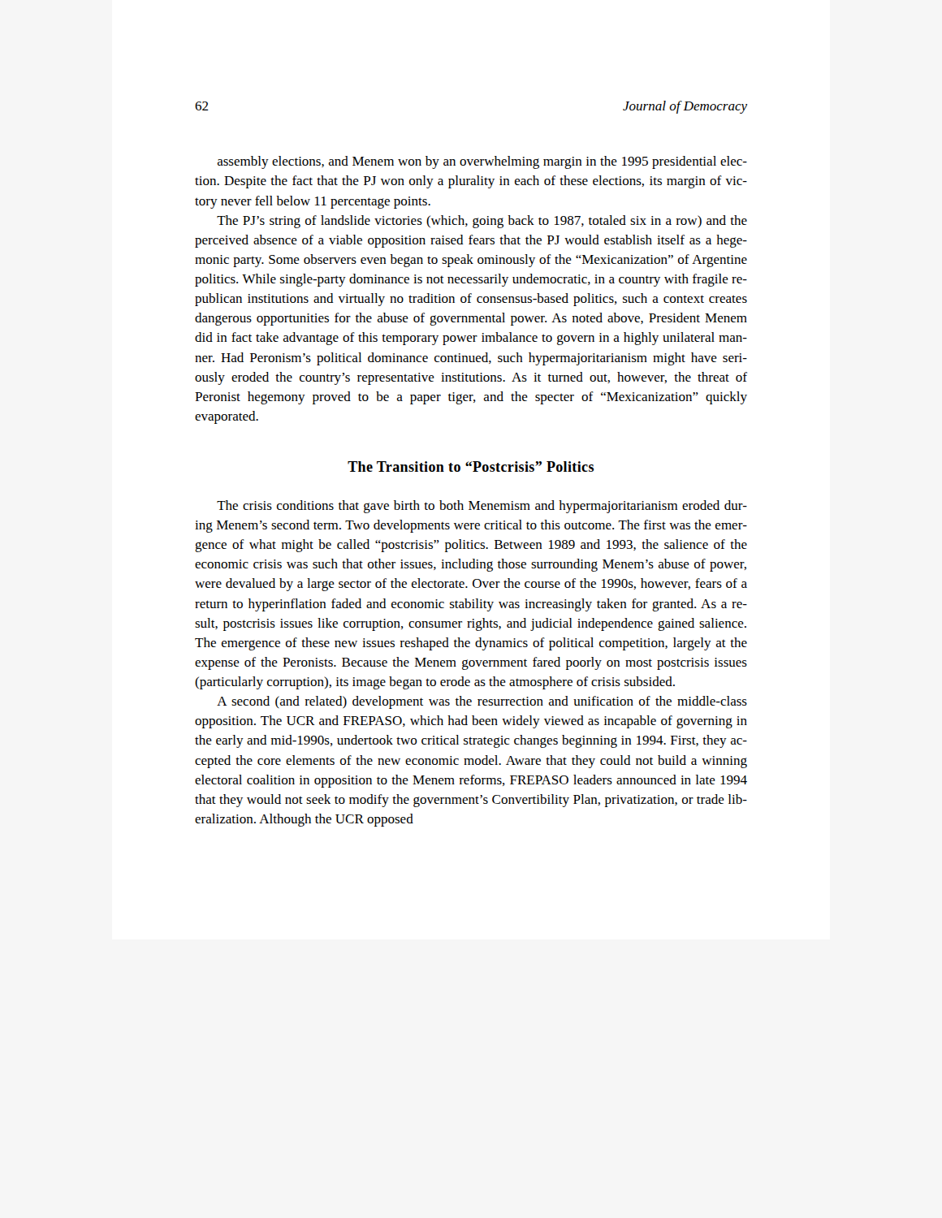62 Journal of Democracy
assembly elections, and Menem won by an overwhelming margin in the 1995 presidential election. Despite the fact that the PJ won only a plurality in each of these elections, its margin of victory never fell below 11 percentage points.
The PJ’s string of landslide victories (which, going back to 1987, totaled six in a row) and the perceived absence of a viable opposition raised fears that the PJ would establish itself as a hegemonic party. Some observers even began to speak ominously of the “Mexicanization” of Argentine politics. While single-party dominance is not necessarily undemocratic, in a country with fragile republican institutions and virtually no tradition of consensus-based politics, such a context creates dangerous opportunities for the abuse of governmental power. As noted above, President Menem did in fact take advantage of this temporary power imbalance to govern in a highly unilateral manner. Had Peronism’s political dominance continued, such hypermajoritarianism might have seriously eroded the country’s representative institutions. As it turned out, however, the threat of Peronist hegemony proved to be a paper tiger, and the specter of “Mexicanization” quickly evaporated.
The Transition to “Postcrisis” Politics
The crisis conditions that gave birth to both Menemism and hypermajoritarianism eroded during Menem’s second term. Two developments were critical to this outcome. The first was the emergence of what might be called “postcrisis” politics. Between 1989 and 1993, the salience of the economic crisis was such that other issues, including those surrounding Menem’s abuse of power, were devalued by a large sector of the electorate. Over the course of the 1990s, however, fears of a return to hyperinflation faded and economic stability was increasingly taken for granted. As a result, postcrisis issues like corruption, consumer rights, and judicial independence gained salience. The emergence of these new issues reshaped the dynamics of political competition, largely at the expense of the Peronists. Because the Menem government fared poorly on most postcrisis issues (particularly corruption), its image began to erode as the atmosphere of crisis subsided.
A second (and related) development was the resurrection and unification of the middle-class opposition. The UCR and FREPASO, which had been widely viewed as incapable of governing in the early and mid-1990s, undertook two critical strategic changes beginning in 1994. First, they accepted the core elements of the new economic model. Aware that they could not build a winning electoral coalition in opposition to the Menem reforms, FREPASO leaders announced in late 1994 that they would not seek to modify the government’s Convertibility Plan, privatization, or trade liberalization. Although the UCR opposed